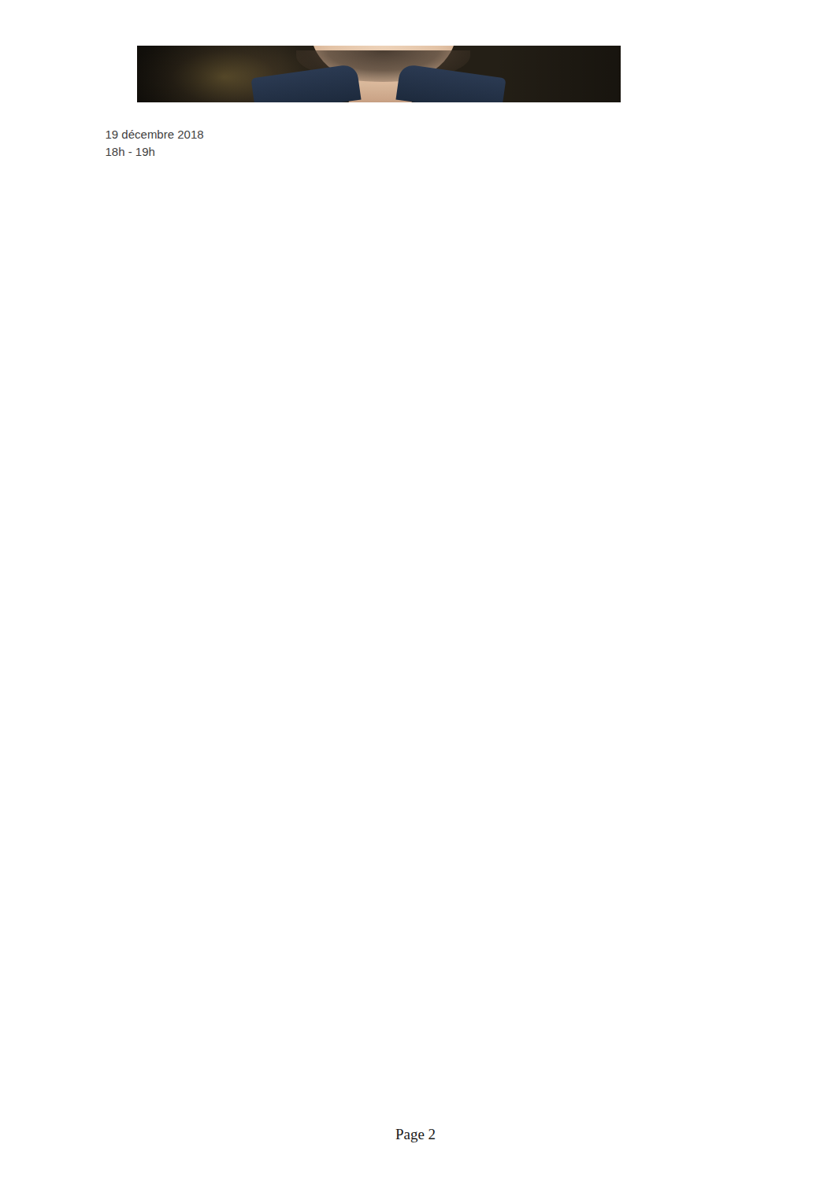19 décembre 2018
18h - 19h
Page 2